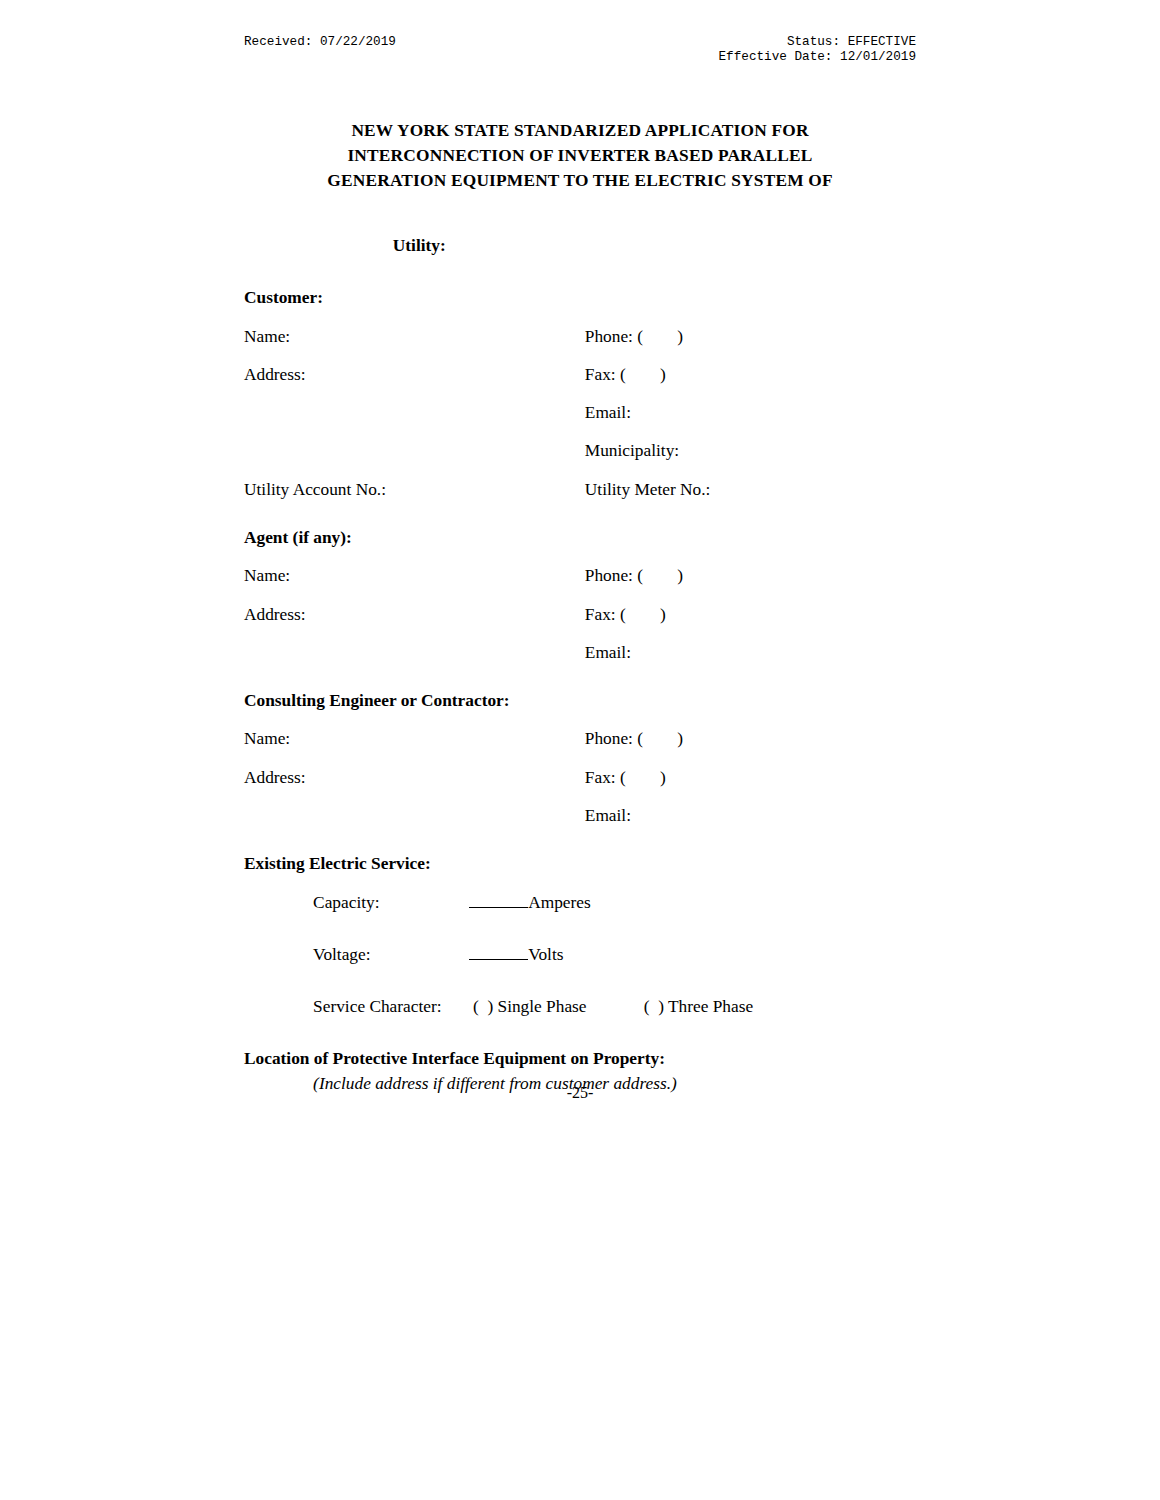Received: 07/22/2019
Status: EFFECTIVE Effective Date: 12/01/2019
NEW YORK STATE STANDARIZED APPLICATION FOR
INTERCONNECTION OF INVERTER BASED PARALLEL
GENERATION EQUIPMENT TO THE ELECTRIC SYSTEM OF
Utility:
Customer:
| Name: | Phone: ( ) |
| Address: | Fax: ( ) |
| | Email: |
| | Municipality: |
| Utility Account No.: | Utility Meter No.: |
Agent (if any):
| Name: | Phone: ( ) |
| Address: | Fax: ( ) |
| | Email: |
Consulting Engineer or Contractor:
| Name: | Phone: ( ) |
| Address: | Fax: ( ) |
| | Email: |
Existing Electric Service:
Capacity: Amperes
Voltage: Volts
Service Character: ( ) Single Phase ( ) Three Phase
Location of Protective Interface Equipment on Property:
(Include address if different from customer address.)
-25-